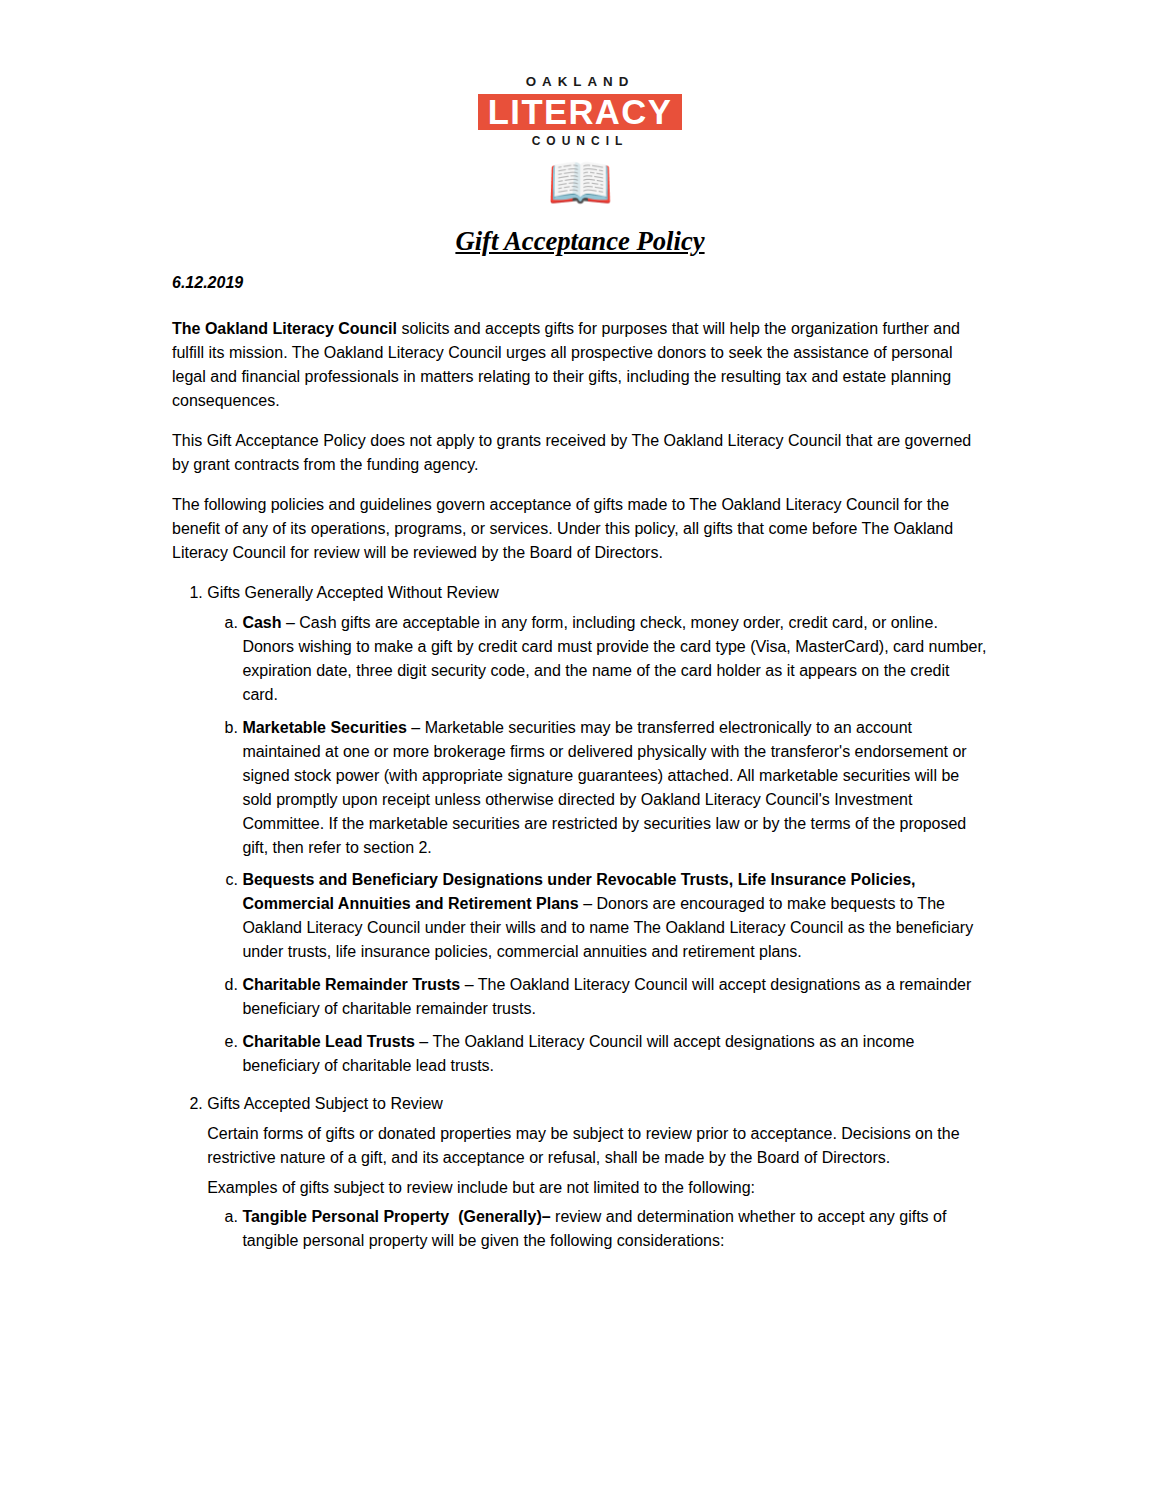OAKLAND
LITERACY
COUNCIL
📖
Gift Acceptance Policy
6.12.2019
The Oakland Literacy Council solicits and accepts gifts for purposes that will help the organization further and fulfill its mission. The Oakland Literacy Council urges all prospective donors to seek the assistance of personal legal and financial professionals in matters relating to their gifts, including the resulting tax and estate planning consequences.
This Gift Acceptance Policy does not apply to grants received by The Oakland Literacy Council that are governed by grant contracts from the funding agency.
The following policies and guidelines govern acceptance of gifts made to The Oakland Literacy Council for the benefit of any of its operations, programs, or services. Under this policy, all gifts that come before The Oakland Literacy Council for review will be reviewed by the Board of Directors.
Gifts Generally Accepted Without Review
Cash – Cash gifts are acceptable in any form, including check, money order, credit card, or online. Donors wishing to make a gift by credit card must provide the card type (Visa, MasterCard), card number, expiration date, three digit security code, and the name of the card holder as it appears on the credit card.
Marketable Securities – Marketable securities may be transferred electronically to an account maintained at one or more brokerage firms or delivered physically with the transferor's endorsement or signed stock power (with appropriate signature guarantees) attached. All marketable securities will be sold promptly upon receipt unless otherwise directed by Oakland Literacy Council's Investment Committee. If the marketable securities are restricted by securities law or by the terms of the proposed gift, then refer to section 2.
Bequests and Beneficiary Designations under Revocable Trusts, Life Insurance Policies, Commercial Annuities and Retirement Plans – Donors are encouraged to make bequests to The Oakland Literacy Council under their wills and to name The Oakland Literacy Council as the beneficiary under trusts, life insurance policies, commercial annuities and retirement plans.
Charitable Remainder Trusts – The Oakland Literacy Council will accept designations as a remainder beneficiary of charitable remainder trusts.
Charitable Lead Trusts – The Oakland Literacy Council will accept designations as an income beneficiary of charitable lead trusts.
Gifts Accepted Subject to Review
Certain forms of gifts or donated properties may be subject to review prior to acceptance. Decisions on the restrictive nature of a gift, and its acceptance or refusal, shall be made by the Board of Directors.
Examples of gifts subject to review include but are not limited to the following:
Tangible Personal Property (Generally)– review and determination whether to accept any gifts of tangible personal property will be given the following considerations: